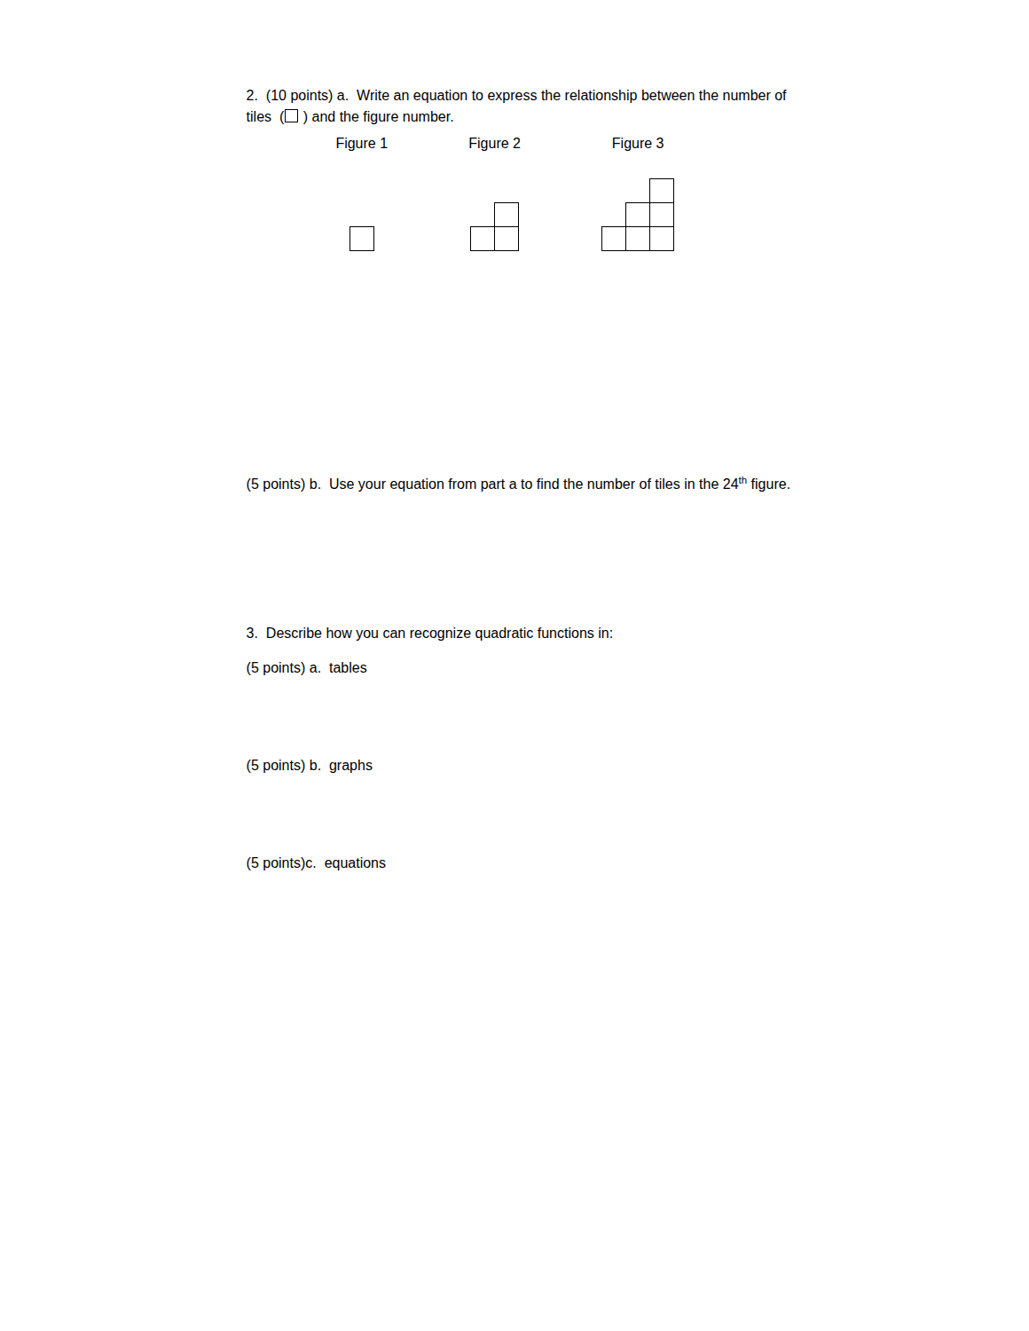2. (10 points) a. Write an equation to express the relationship between the number of tiles ( ) and the figure number.
| Figure 1 | | Figure 2 | | Figure 3 |
(5 points) b. Use your equation from part a to find the number of tiles in the 24th figure.
3. Describe how you can recognize quadratic functions in:
(5 points) a. tables
(5 points) b. graphs
(5 points)c. equations